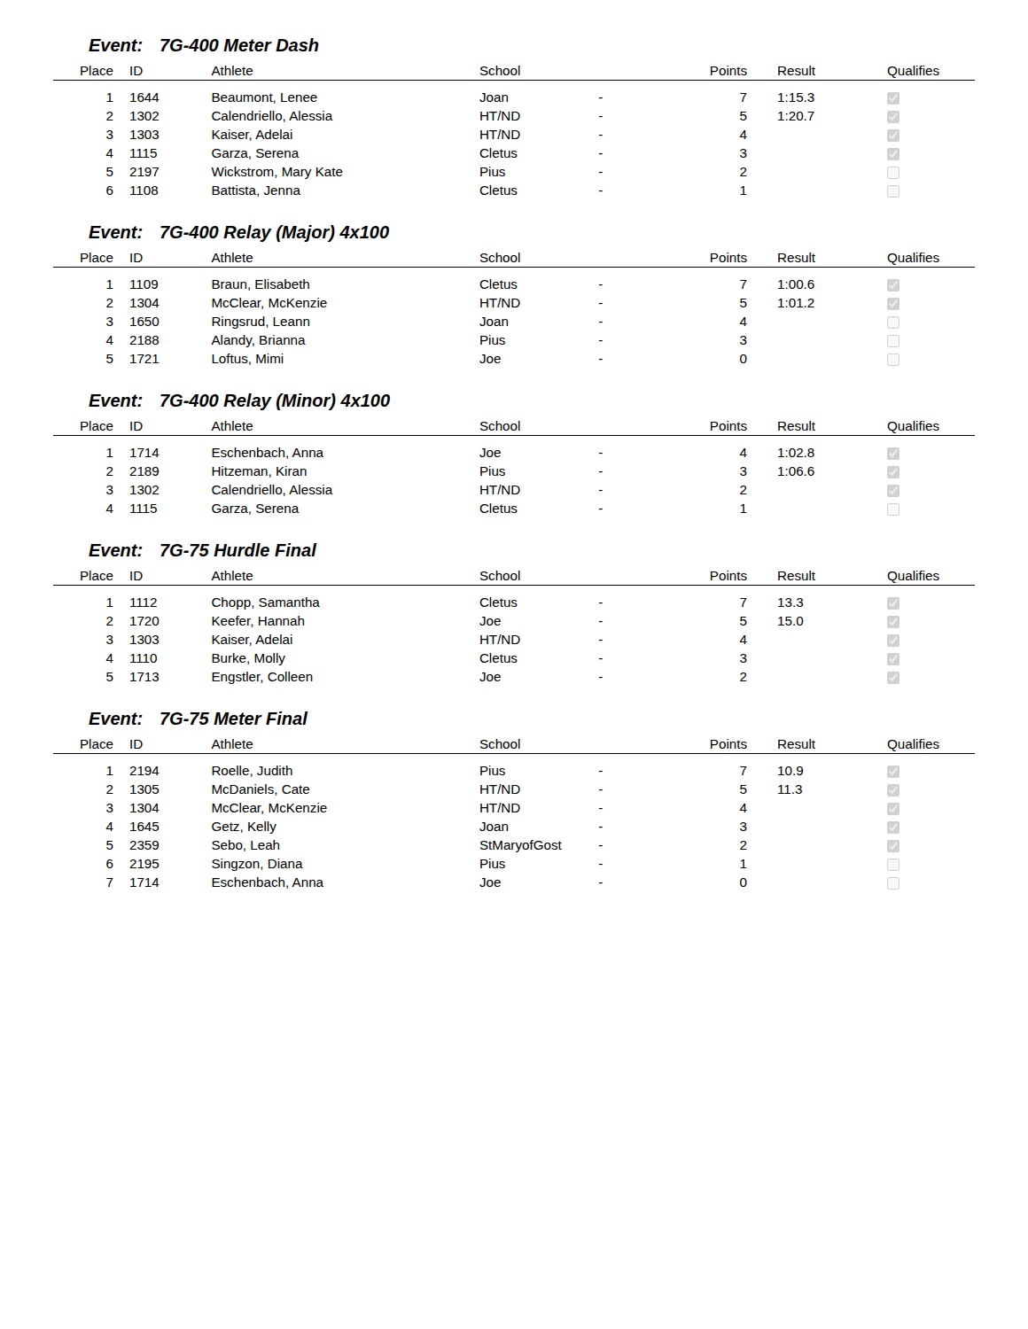Event: 7G-400 Meter Dash
| Place | ID | Athlete | School | | Points | Result | Qualifies |
| --- | --- | --- | --- | --- | --- | --- | --- |
| 1 | 1644 | Beaumont, Lenee | Joan | - | 7 | 1:15.3 | |
| 2 | 1302 | Calendriello, Alessia | HT/ND | - | 5 | 1:20.7 | |
| 3 | 1303 | Kaiser, Adelai | HT/ND | - | 4 | | |
| 4 | 1115 | Garza, Serena | Cletus | - | 3 | | |
| 5 | 2197 | Wickstrom, Mary Kate | Pius | - | 2 | | |
| 6 | 1108 | Battista, Jenna | Cletus | - | 1 | | |
Event: 7G-400 Relay (Major) 4x100
| Place | ID | Athlete | School | | Points | Result | Qualifies |
| --- | --- | --- | --- | --- | --- | --- | --- |
| 1 | 1109 | Braun, Elisabeth | Cletus | - | 7 | 1:00.6 | |
| 2 | 1304 | McClear, McKenzie | HT/ND | - | 5 | 1:01.2 | |
| 3 | 1650 | Ringsrud, Leann | Joan | - | 4 | | |
| 4 | 2188 | Alandy, Brianna | Pius | - | 3 | | |
| 5 | 1721 | Loftus, Mimi | Joe | - | 0 | | |
Event: 7G-400 Relay (Minor) 4x100
| Place | ID | Athlete | School | | Points | Result | Qualifies |
| --- | --- | --- | --- | --- | --- | --- | --- |
| 1 | 1714 | Eschenbach, Anna | Joe | - | 4 | 1:02.8 | |
| 2 | 2189 | Hitzeman, Kiran | Pius | - | 3 | 1:06.6 | |
| 3 | 1302 | Calendriello, Alessia | HT/ND | - | 2 | | |
| 4 | 1115 | Garza, Serena | Cletus | - | 1 | | |
Event: 7G-75 Hurdle Final
| Place | ID | Athlete | School | | Points | Result | Qualifies |
| --- | --- | --- | --- | --- | --- | --- | --- |
| 1 | 1112 | Chopp, Samantha | Cletus | - | 7 | 13.3 | |
| 2 | 1720 | Keefer, Hannah | Joe | - | 5 | 15.0 | |
| 3 | 1303 | Kaiser, Adelai | HT/ND | - | 4 | | |
| 4 | 1110 | Burke, Molly | Cletus | - | 3 | | |
| 5 | 1713 | Engstler, Colleen | Joe | - | 2 | | |
Event: 7G-75 Meter Final
| Place | ID | Athlete | School | | Points | Result | Qualifies |
| --- | --- | --- | --- | --- | --- | --- | --- |
| 1 | 2194 | Roelle, Judith | Pius | - | 7 | 10.9 | |
| 2 | 1305 | McDaniels, Cate | HT/ND | - | 5 | 11.3 | |
| 3 | 1304 | McClear, McKenzie | HT/ND | - | 4 | | |
| 4 | 1645 | Getz, Kelly | Joan | - | 3 | | |
| 5 | 2359 | Sebo, Leah | StMaryofGost | - | 2 | | |
| 6 | 2195 | Singzon, Diana | Pius | - | 1 | | |
| 7 | 1714 | Eschenbach, Anna | Joe | - | 0 | | |